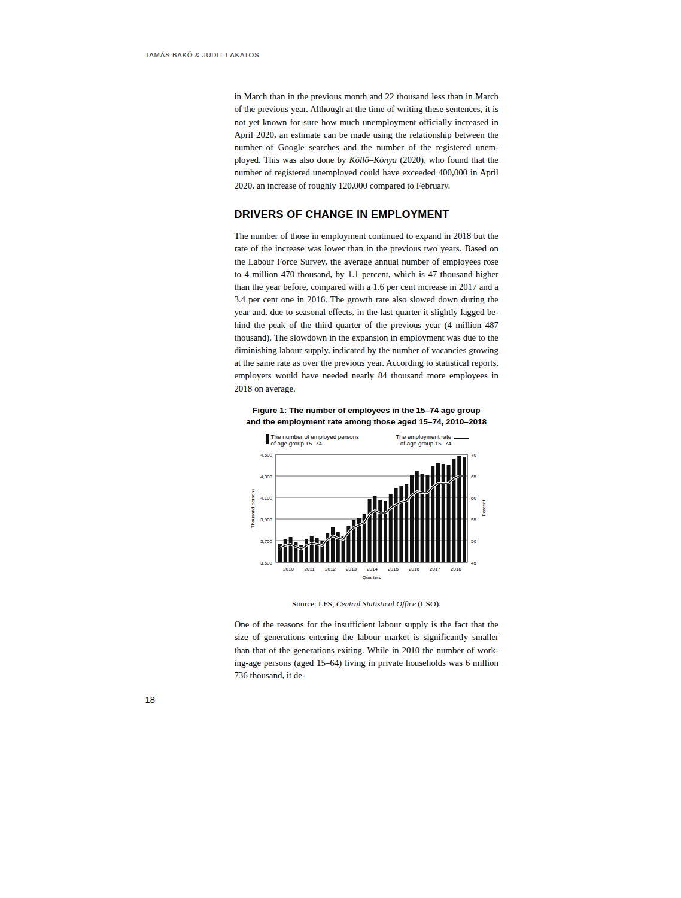TAMÁS BAKÓ & JUDIT LAKATOS
in March than in the previous month and 22 thousand less than in March of the previous year. Although at the time of writing these sentences, it is not yet known for sure how much unemployment officially increased in April 2020, an estimate can be made using the relationship between the number of Google searches and the number of the registered unemployed. This was also done by Köllő–Kónya (2020), who found that the number of registered unemployed could have exceeded 400,000 in April 2020, an increase of roughly 120,000 compared to February.
DRIVERS OF CHANGE IN EMPLOYMENT
The number of those in employment continued to expand in 2018 but the rate of the increase was lower than in the previous two years. Based on the Labour Force Survey, the average annual number of employees rose to 4 million 470 thousand, by 1.1 percent, which is 47 thousand higher than the year before, compared with a 1.6 per cent increase in 2017 and a 3.4 per cent one in 2016. The growth rate also slowed down during the year and, due to seasonal effects, in the last quarter it slightly lagged behind the peak of the third quarter of the previous year (4 million 487 thousand). The slowdown in the expansion in employment was due to the diminishing labour supply, indicated by the number of vacancies growing at the same rate as over the previous year. According to statistical reports, employers would have needed nearly 84 thousand more employees in 2018 on average.
Figure 1: The number of employees in the 15–74 age group
and the employment rate among those aged 15–74, 2010–2018
The number of employed persons
of age group 15–74
The employment rate
of age group 15–74
4,500 4,300 4,100 3,900 3,700 3,500 70 65 60 55 50 45 2010 2011 2012 2013 2014 2015 2016 2017 2018 Quarters Thousand persons Percent
Source: LFS, Central Statistical Office (CSO).
One of the reasons for the insufficient labour supply is the fact that the size of generations entering the labour market is significantly smaller than that of the generations exiting. While in 2010 the number of working-age persons (aged 15–64) living in private households was 6 million 736 thousand, it de-
18